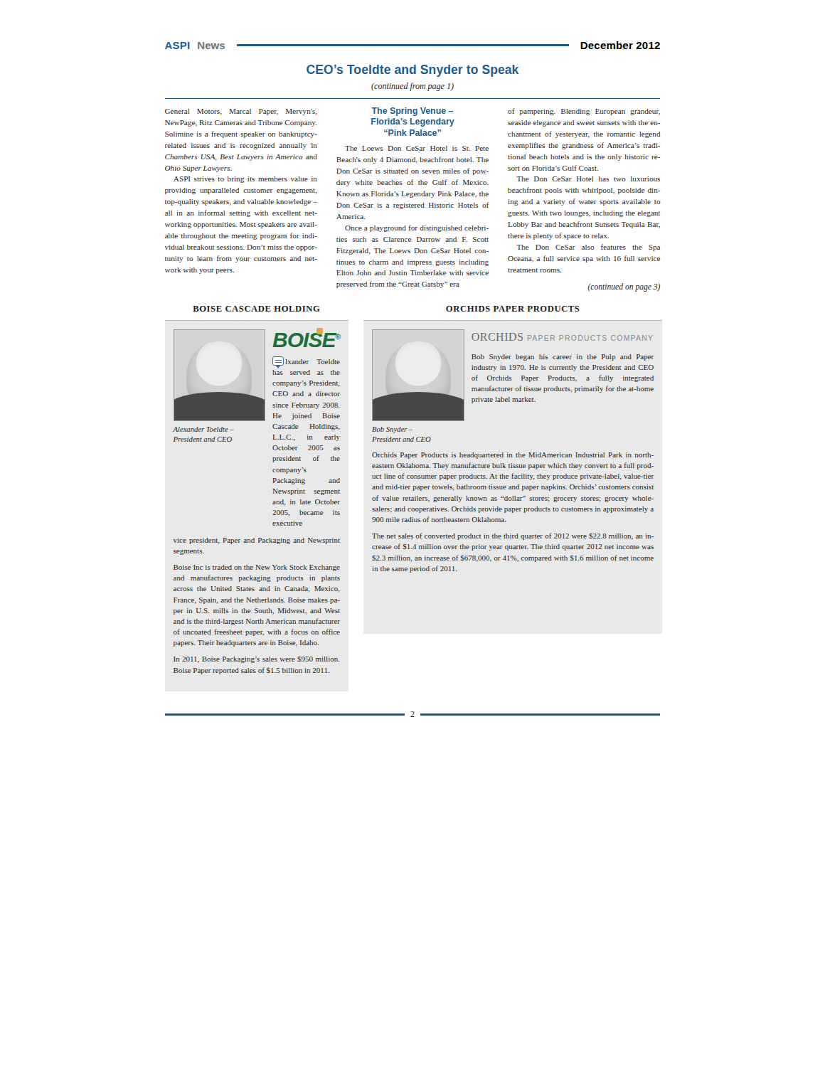ASPI News December 2012
CEO’s Toeldte and Snyder to Speak
(continued from page 1)
General Motors, Marcal Paper, Mervyn's, NewPage, Ritz Cameras and Tribune Company. Solimine is a frequent speaker on bankruptcy-related issues and is recognized annually in Chambers USA, Best Lawyers in America and Ohio Super Lawyers.
ASPI strives to bring its members value in providing unparalleled customer engagement, top-quality speakers, and valuable knowledge – all in an informal setting with excellent networking opportunities. Most speakers are available throughout the meeting program for individual breakout sessions. Don’t miss the opportunity to learn from your customers and network with your peers.
The Spring Venue –
Florida’s Legendary
“Pink Palace”
The Loews Don CeSar Hotel is St. Pete Beach's only 4 Diamond, beachfront hotel. The Don CeSar is situated on seven miles of powdery white beaches of the Gulf of Mexico. Known as Florida’s Legendary Pink Palace, the Don CeSar is a registered Historic Hotels of America.
Once a playground for distinguished celebrities such as Clarence Darrow and F. Scott Fitzgerald, The Loews Don CeSar Hotel continues to charm and impress guests including Elton John and Justin Timberlake with service preserved from the “Great Gatsby” era
of pampering. Blending European grandeur, seaside elegance and sweet sunsets with the enchantment of yesteryear, the romantic legend exemplifies the grandness of America’s traditional beach hotels and is the only historic resort on Florida’s Gulf Coast.
The Don CeSar Hotel has two luxurious beachfront pools with whirlpool, poolside dining and a variety of water sports available to guests. With two lounges, including the elegant Lobby Bar and beachfront Sunsets Tequila Bar, there is plenty of space to relax.
The Don CeSar also features the Spa Oceana, a full service spa with 16 full service treatment rooms.
(continued on page 3)
BOISE CASCADE HOLDING
Alexander Toeldte –
President and CEO
BOISE®
lxander Toeldte has served as the company’s President, CEO and a director since February 2008. He joined Boise Cascade Holdings, L.L.C., in early October 2005 as president of the company’s Packaging and Newsprint segment and, in late October 2005, became its executive
vice president, Paper and Packaging and Newsprint segments.
Boise Inc is traded on the New York Stock Exchange and manufactures packaging products in plants across the United States and in Canada, Mexico, France, Spain, and the Netherlands. Boise makes paper in U.S. mills in the South, Midwest, and West and is the third-largest North American manufacturer of uncoated freesheet paper, with a focus on office papers. Their headquarters are in Boise, Idaho.
In 2011, Boise Packaging’s sales were $950 million. Boise Paper reported sales of $1.5 billion in 2011.
ORCHIDS PAPER PRODUCTS
Bob Snyder –
President and CEO
ORCHIDS PAPER PRODUCTS COMPANY
Bob Snyder began his career in the Pulp and Paper industry in 1970. He is currently the President and CEO of Orchids Paper Products, a fully integrated manufacturer of tissue products, primarily for the at-home private label market.
Orchids Paper Products is headquartered in the MidAmerican Industrial Park in northeastern Oklahoma. They manufacture bulk tissue paper which they convert to a full product line of consumer paper products. At the facility, they produce private-label, value-tier and mid-tier paper towels, bathroom tissue and paper napkins. Orchids’ customers consist of value retailers, generally known as “dollar” stores; grocery stores; grocery wholesalers; and cooperatives. Orchids provide paper products to customers in approximately a 900 mile radius of northeastern Oklahoma.
The net sales of converted product in the third quarter of 2012 were $22.8 million, an increase of $1.4 million over the prior year quarter. The third quarter 2012 net income was $2.3 million, an increase of $678,000, or 41%, compared with $1.6 million of net income in the same period of 2011.
2